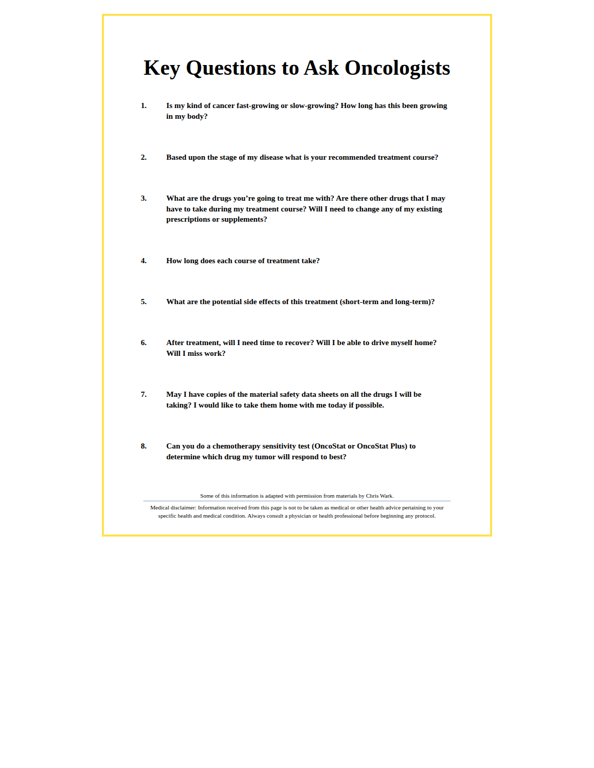Key Questions to Ask Oncologists
1. Is my kind of cancer fast-growing or slow-growing? How long has this been growing in my body?
2. Based upon the stage of my disease what is your recommended treatment course?
3. What are the drugs you’re going to treat me with? Are there other drugs that I may have to take during my treatment course? Will I need to change any of my existing prescriptions or supplements?
4. How long does each course of treatment take?
5. What are the potential side effects of this treatment (short-term and long-term)?
6. After treatment, will I need time to recover? Will I be able to drive myself home? Will I miss work?
7. May I have copies of the material safety data sheets on all the drugs I will be taking? I would like to take them home with me today if possible.
8. Can you do a chemotherapy sensitivity test (OncoStat or OncoStat Plus) to determine which drug my tumor will respond to best?
Some of this information is adapted with permission from materials by Chris Wark.
Medical disclaimer: Information received from this page is not to be taken as medical or other health advice pertaining to your specific health and medical condition. Always consult a physician or health professional before beginning any protocol.